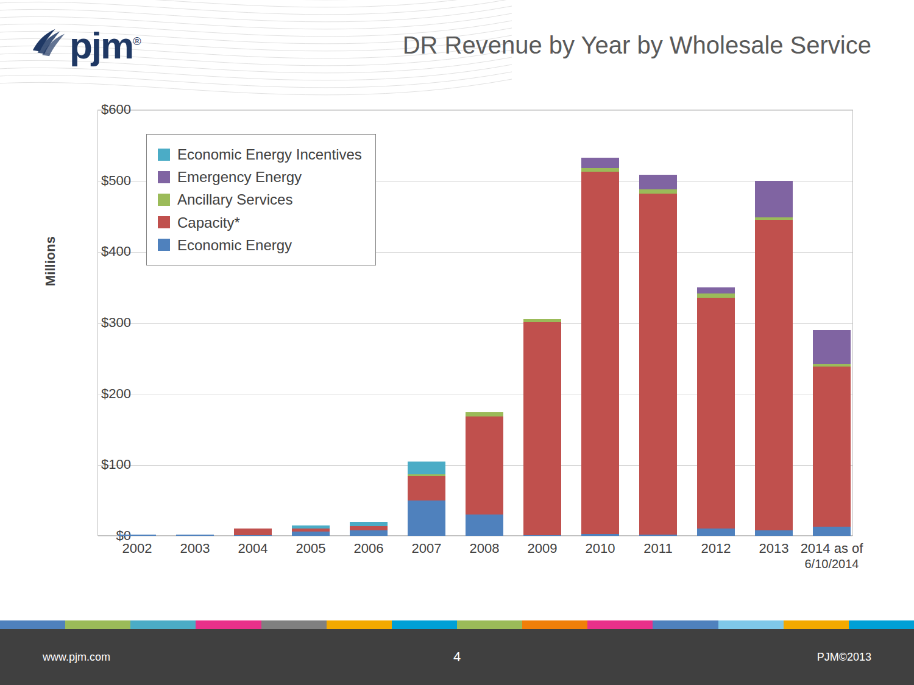pjm®
DR Revenue by Year by Wholesale Service
Millions
$600
$500
$400
$300
$200
$100
$0
Economic Energy Incentives
Emergency Energy
Ancillary Services
Capacity*
Economic Energy
2002
2003
2004
2005
2006
2007
2008
2009
2010
2011
2012
2013
2014 as of6/10/2014
www.pjm.com
4
PJM©2013